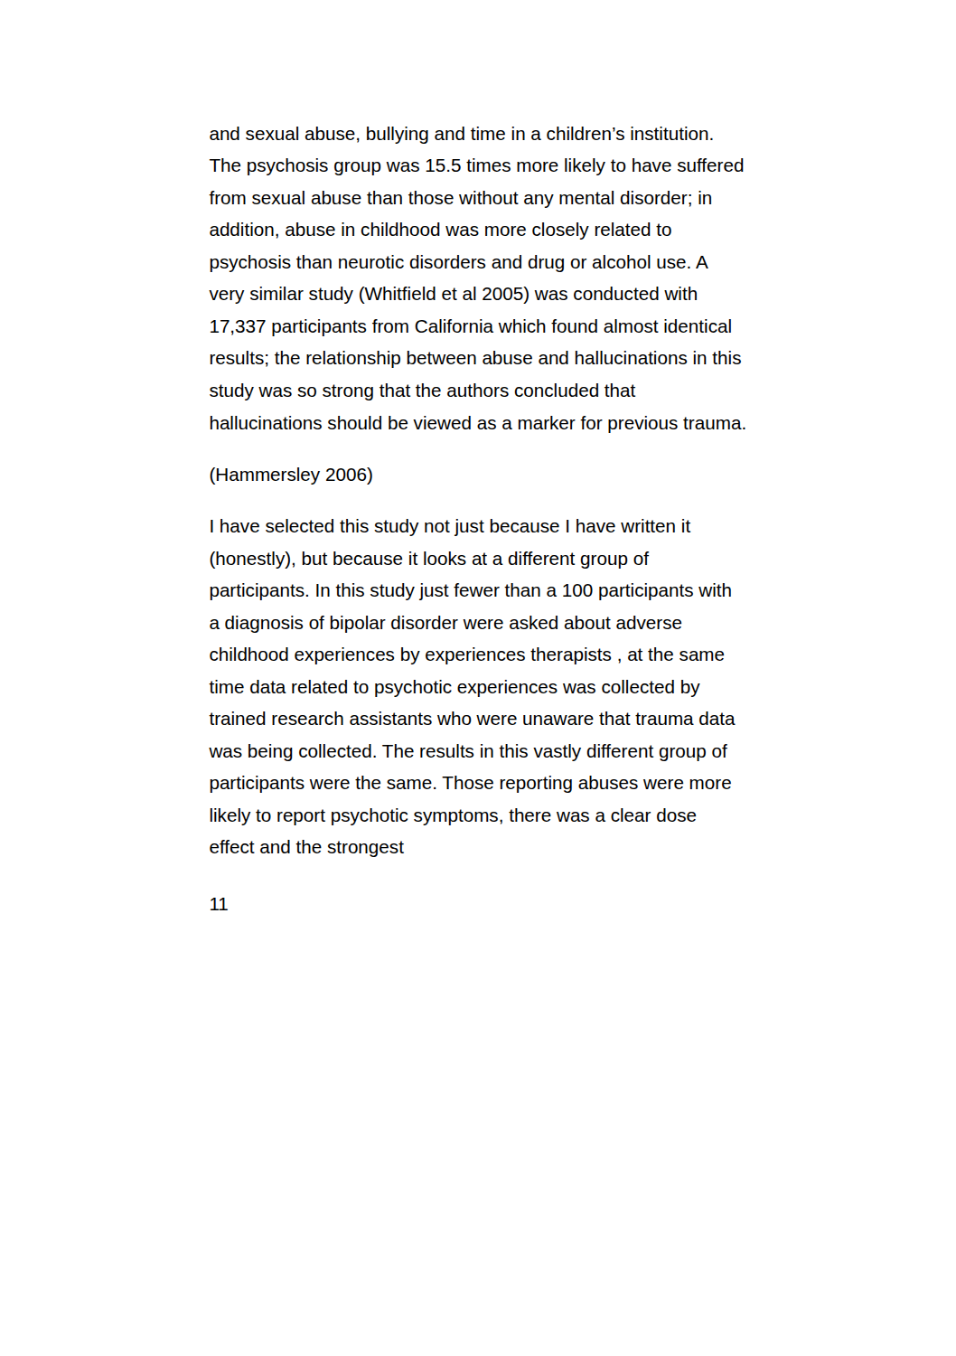and sexual abuse, bullying and time in a children’s institution. The psychosis group was 15.5 times more likely to have suffered from sexual abuse than those without any mental disorder; in addition, abuse in childhood was more closely related to psychosis than neurotic disorders and drug or alcohol use. A very similar study (Whitfield et al 2005) was conducted with 17,337 participants from California which found almost identical results; the relationship between abuse and hallucinations in this study was so strong that the authors concluded that hallucinations should be viewed as a marker for previous trauma.
(Hammersley 2006)
I have selected this study not just because I have written it (honestly), but because it looks at a different group of participants. In this study just fewer than a 100 participants with a diagnosis of bipolar disorder were asked about adverse childhood experiences by experiences therapists , at the same time data related to psychotic experiences was collected by trained research assistants who were unaware that trauma data was being collected. The results in this vastly different group of participants were the same. Those reporting abuses were more likely to report psychotic symptoms, there was a clear dose effect and the strongest
11